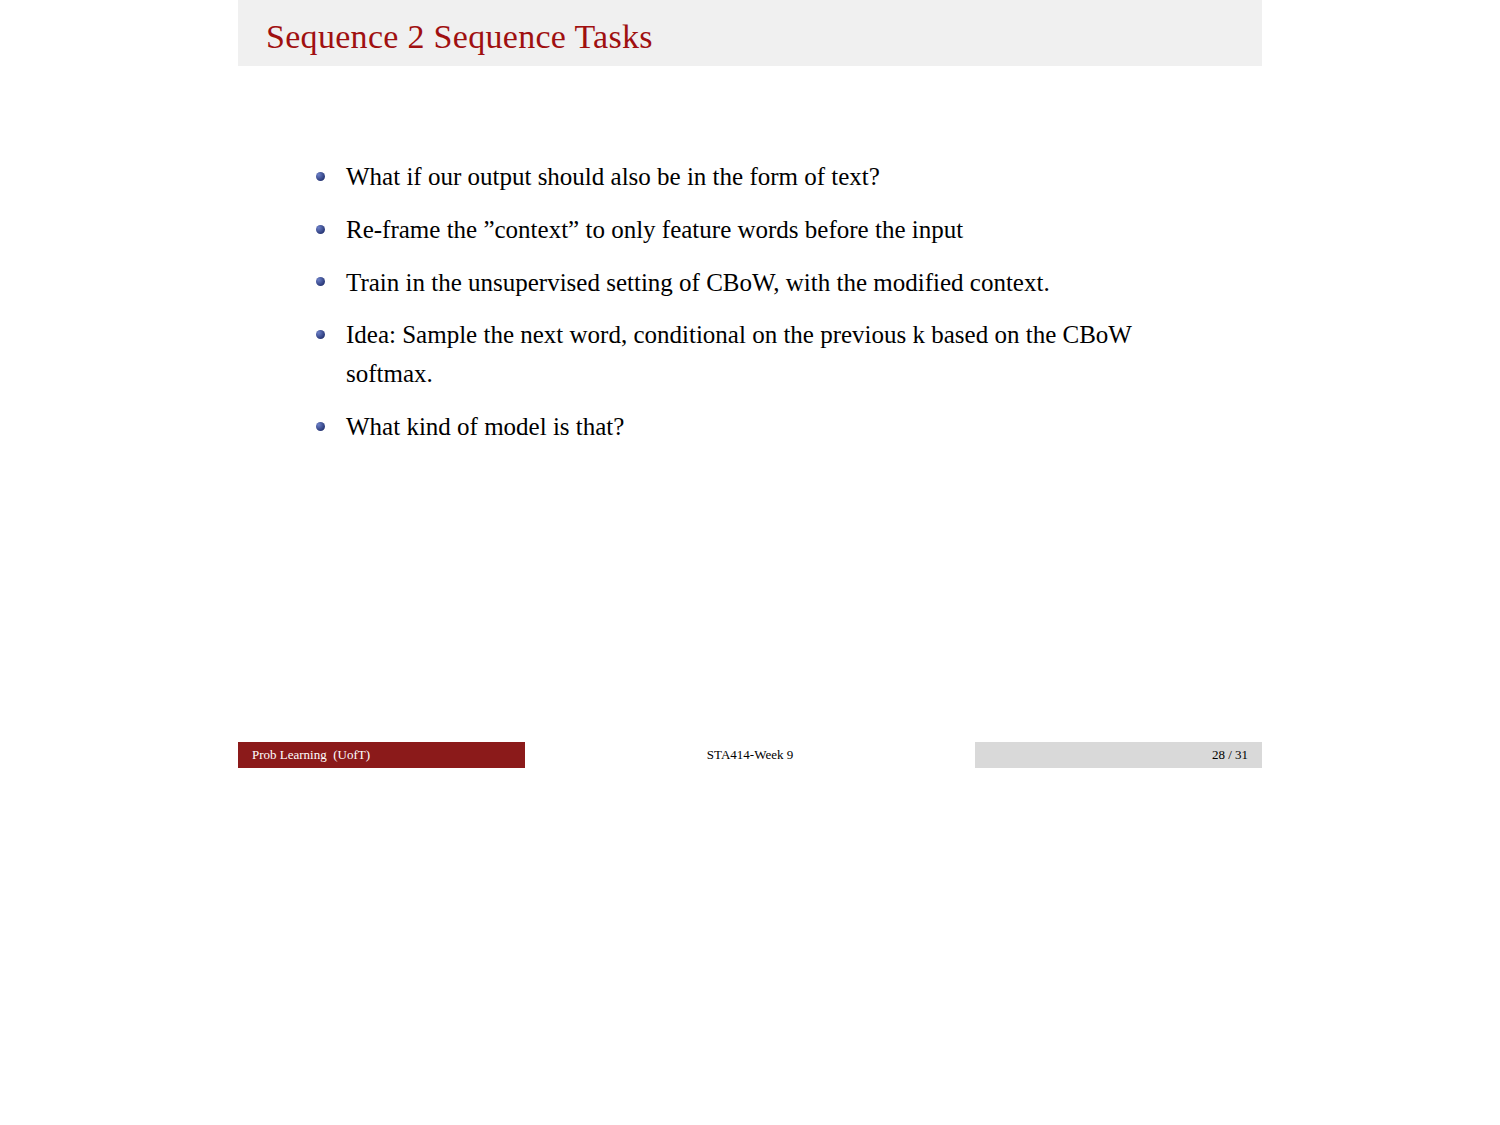Sequence 2 Sequence Tasks
What if our output should also be in the form of text?
Re-frame the ”context” to only feature words before the input
Train in the unsupervised setting of CBoW, with the modified context.
Idea: Sample the next word, conditional on the previous k based on the CBoW softmax.
What kind of model is that?
Prob Learning (UofT)
STA414-Week 9
28 / 31